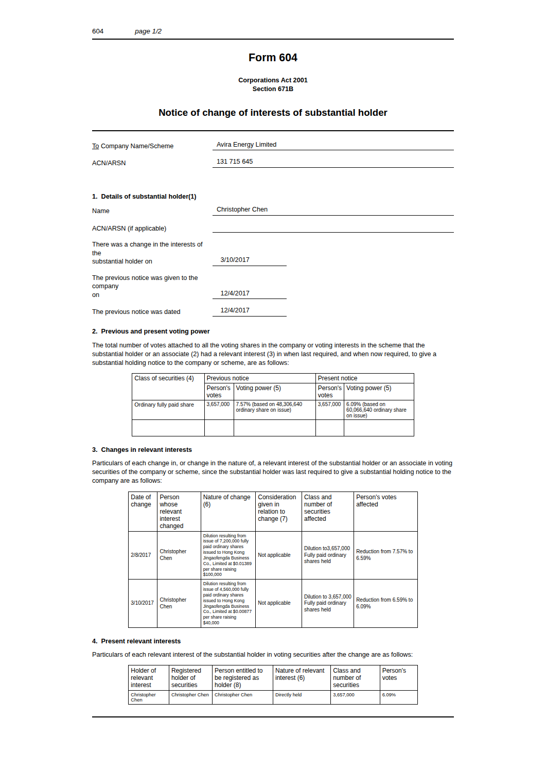604 page 1/2
Form 604
Corporations Act 2001
Section 671B
Notice of change of interests of substantial holder
To Company Name/Scheme
Avira Energy Limited
ACN/ARSN
131 715 645
1. Details of substantial holder(1)
Name
Christopher Chen
ACN/ARSN (if applicable)
There was a change in the interests of the
substantial holder on
3/10/2017
The previous notice was given to the company
on
12/4/2017
The previous notice was dated
12/4/2017
2. Previous and present voting power
The total number of votes attached to all the voting shares in the company or voting interests in the scheme that the substantial holder or an associate (2) had a relevant interest (3) in when last required, and when now required, to give a substantial holding notice to the company or scheme, are as follows:
| Class of securities (4) | Previous notice | Present notice |
| --- | --- | --- |
| Person's votes | Voting power (5) | Person's votes | Voting power (5) |
| Ordinary fully paid share | 3,657,000 | 7.57% (based on 48,306,640 ordinary share on issue) | 3,657,000 | 6.09% (based on 60,066,640 ordinary share on issue) |
3. Changes in relevant interests
Particulars of each change in, or change in the nature of, a relevant interest of the substantial holder or an associate in voting securities of the company or scheme, since the substantial holder was last required to give a substantial holding notice to the company are as follows:
| Date of change | Person whose relevant interest changed | Nature of change (6) | Consideration given in relation to change (7) | Class and number of securities affected | Person's votes affected |
| --- | --- | --- | --- | --- | --- |
| 2/8/2017 | Christopher Chen | Dilution resulting from issue of 7,200,000 fully paid ordinary shares issued to Hong Kong Jingaofengda Business Co., Limited at $0.01389 per share raising $100,000 | Not applicable | Dilution to3,657,000 Fully paid ordinary shares held | Reduction from 7.57% to 6.59% |
| 3/10/2017 | Christopher Chen | Dilution resulting from issue of 4,560,000 fully paid ordinary shares issued to Hong Kong Jingaofengda Business Co., Limited at $0.00877 per share raising $40,000 | Not applicable | Dilution to 3,657,000 Fully paid ordinary shares held | Reduction from 6.59% to 6.09% |
4. Present relevant interests
Particulars of each relevant interest of the substantial holder in voting securities after the change are as follows:
| Holder of relevant interest | Registered holder of securities | Person entitled to be registered as holder (8) | Nature of relevant interest (6) | Class and number of securities | Person's votes |
| --- | --- | --- | --- | --- | --- |
| Christopher Chen | Christopher Chen | Christopher Chen | Directly held | 3,657,000 | 6.09% |